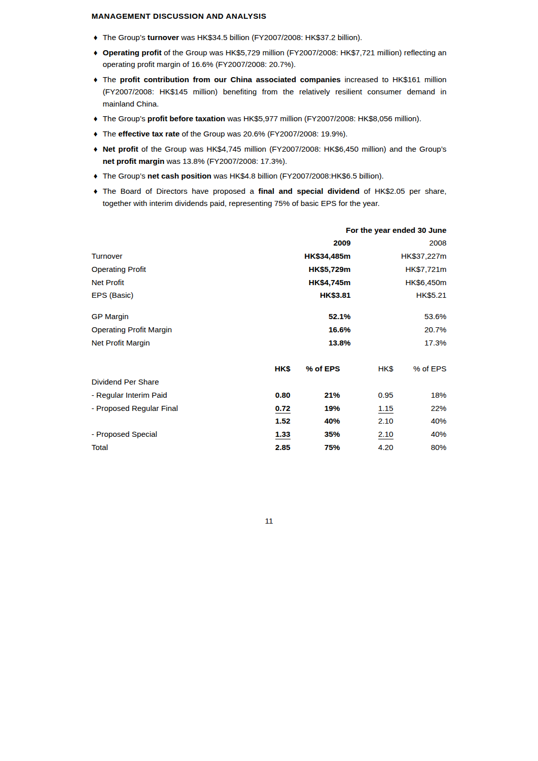MANAGEMENT DISCUSSION AND ANALYSIS
The Group’s turnover was HK$34.5 billion (FY2007/2008: HK$37.2 billion).
Operating profit of the Group was HK$5,729 million (FY2007/2008: HK$7,721 million) reflecting an operating profit margin of 16.6% (FY2007/2008: 20.7%).
The profit contribution from our China associated companies increased to HK$161 million (FY2007/2008: HK$145 million) benefiting from the relatively resilient consumer demand in mainland China.
The Group’s profit before taxation was HK$5,977 million (FY2007/2008: HK$8,056 million).
The effective tax rate of the Group was 20.6% (FY2007/2008: 19.9%).
Net profit of the Group was HK$4,745 million (FY2007/2008: HK$6,450 million) and the Group’s net profit margin was 13.8% (FY2007/2008: 17.3%).
The Group’s net cash position was HK$4.8 billion (FY2007/2008:HK$6.5 billion).
The Board of Directors have proposed a final and special dividend of HK$2.05 per share, together with interim dividends paid, representing 75% of basic EPS for the year.
| | For the year ended 30 June |
| | 2009 | 2008 |
| Turnover | HK$34,485m | HK$37,227m |
| Operating Profit | HK$5,729m | HK$7,721m |
| Net Profit | HK$4,745m | HK$6,450m |
| EPS (Basic) | HK$3.81 | HK$5.21 |
| GP Margin | 52.1% | 53.6% |
| Operating Profit Margin | 16.6% | 20.7% |
| Net Profit Margin | 13.8% | 17.3% |
| | HK$ | % of EPS | HK$ | % of EPS |
| Dividend Per Share | | | | |
| - Regular Interim Paid | 0.80 | 21% | 0.95 | 18% |
| - Proposed Regular Final | 0.72 | 19% | 1.15 | 22% |
| | 1.52 | 40% | 2.10 | 40% |
| - Proposed Special | 1.33 | 35% | 2.10 | 40% |
| Total | 2.85 | 75% | 4.20 | 80% |
11